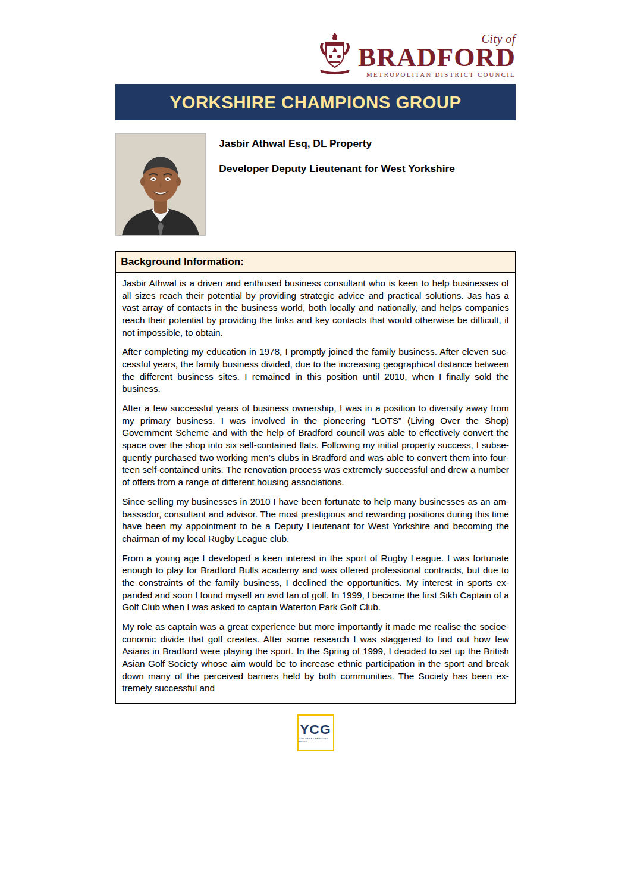City of
BRADFORD
Metropolitan District Council
YORKSHIRE CHAMPIONS GROUP
Jasbir Athwal Esq, DL Property
Developer Deputy Lieutenant for West Yorkshire
Background Information:
Jasbir Athwal is a driven and enthused business consultant who is keen to help businesses of all sizes reach their potential by providing strategic advice and practical solutions. Jas has a vast array of contacts in the business world, both locally and nationally, and helps companies reach their potential by providing the links and key contacts that would otherwise be difficult, if not impossible, to obtain.
After completing my education in 1978, I promptly joined the family business. After eleven successful years, the family business divided, due to the increasing geographical distance between the different business sites. I remained in this position until 2010, when I finally sold the business.
After a few successful years of business ownership, I was in a position to diversify away from my primary business. I was involved in the pioneering “LOTS” (Living Over the Shop) Government Scheme and with the help of Bradford council was able to effectively convert the space over the shop into six self-contained flats. Following my initial property success, I subsequently purchased two working men’s clubs in Bradford and was able to convert them into fourteen self-contained units. The renovation process was extremely successful and drew a number of offers from a range of different housing associations.
Since selling my businesses in 2010 I have been fortunate to help many businesses as an ambassador, consultant and advisor. The most prestigious and rewarding positions during this time have been my appointment to be a Deputy Lieutenant for West Yorkshire and becoming the chairman of my local Rugby League club.
From a young age I developed a keen interest in the sport of Rugby League. I was fortunate enough to play for Bradford Bulls academy and was offered professional contracts, but due to the constraints of the family business, I declined the opportunities. My interest in sports expanded and soon I found myself an avid fan of golf. In 1999, I became the first Sikh Captain of a Golf Club when I was asked to captain Waterton Park Golf Club.
My role as captain was a great experience but more importantly it made me realise the socioeconomic divide that golf creates. After some research I was staggered to find out how few Asians in Bradford were playing the sport. In the Spring of 1999, I decided to set up the British Asian Golf Society whose aim would be to increase ethnic participation in the sport and break down many of the perceived barriers held by both communities. The Society has been extremely successful and
YCG
Yorkshire Champions Group